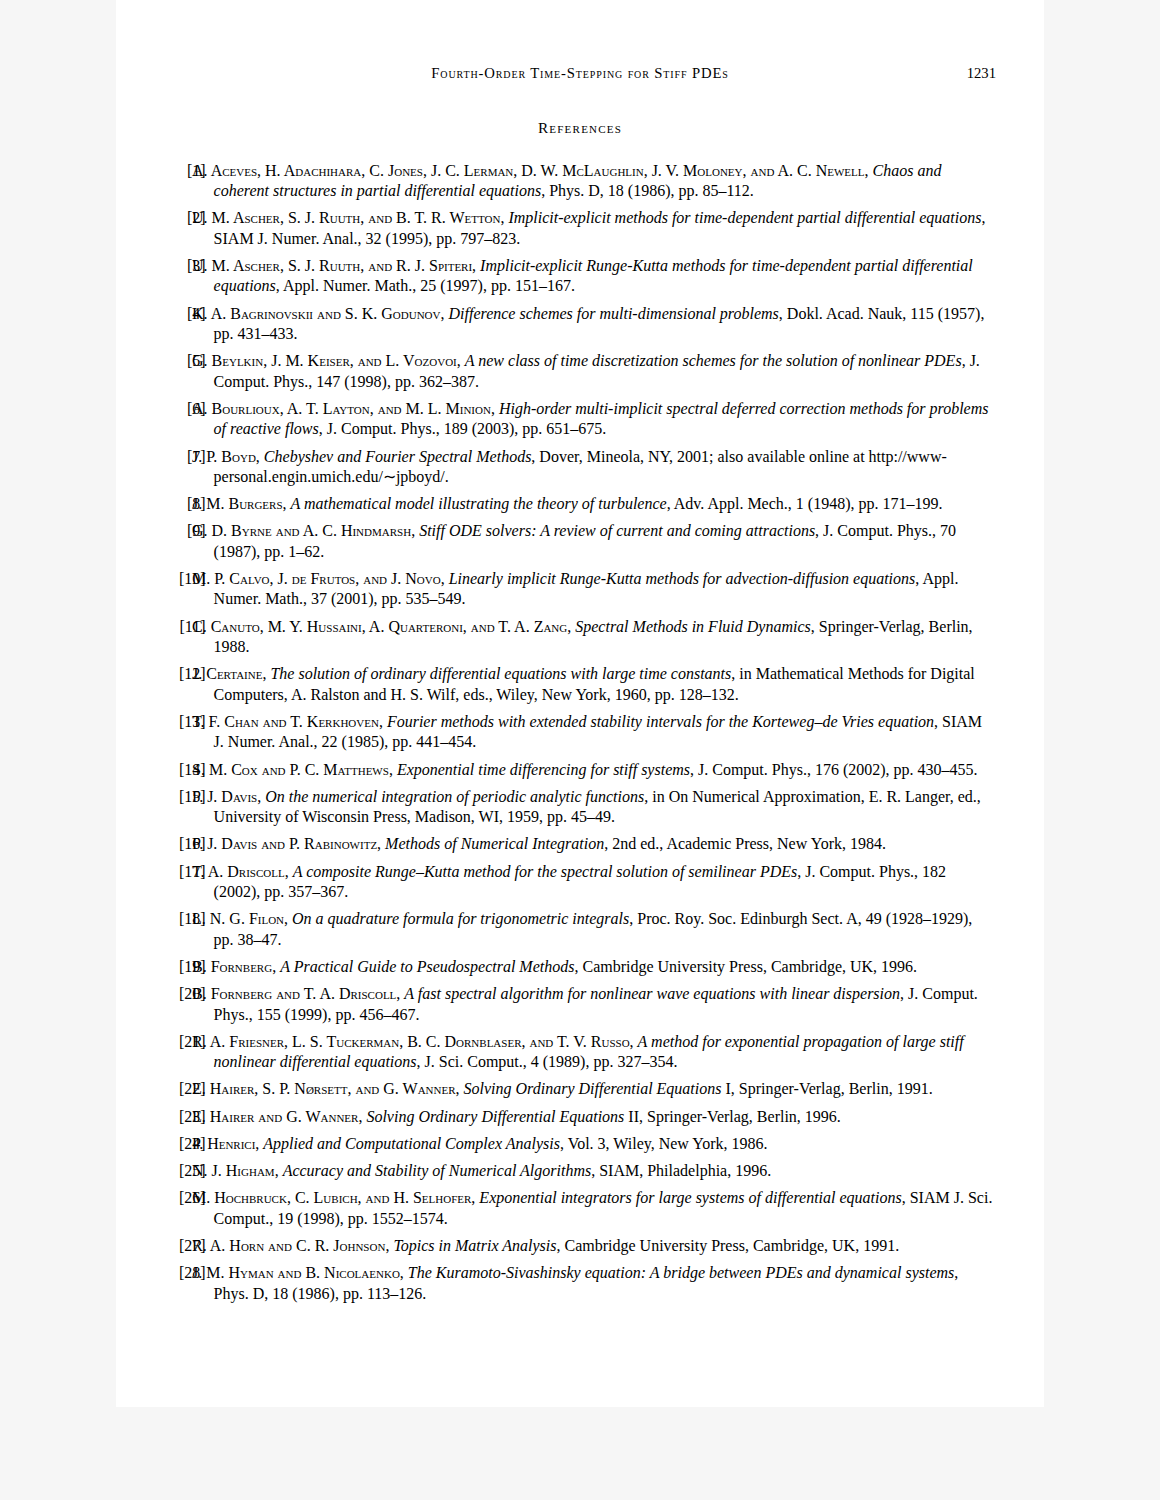Fourth-Order Time-Stepping for Stiff PDEs 1231
References
A. Aceves, H. Adachihara, C. Jones, J. C. Lerman, D. W. McLaughlin, J. V. Moloney, and A. C. Newell, Chaos and coherent structures in partial differential equations, Phys. D, 18 (1986), pp. 85–112.
U. M. Ascher, S. J. Ruuth, and B. T. R. Wetton, Implicit-explicit methods for time-dependent partial differential equations, SIAM J. Numer. Anal., 32 (1995), pp. 797–823.
U. M. Ascher, S. J. Ruuth, and R. J. Spiteri, Implicit-explicit Runge-Kutta methods for time-dependent partial differential equations, Appl. Numer. Math., 25 (1997), pp. 151–167.
K. A. Bagrinovskii and S. K. Godunov, Difference schemes for multi-dimensional problems, Dokl. Acad. Nauk, 115 (1957), pp. 431–433.
G. Beylkin, J. M. Keiser, and L. Vozovoi, A new class of time discretization schemes for the solution of nonlinear PDEs, J. Comput. Phys., 147 (1998), pp. 362–387.
A. Bourlioux, A. T. Layton, and M. L. Minion, High-order multi-implicit spectral deferred correction methods for problems of reactive flows, J. Comput. Phys., 189 (2003), pp. 651–675.
J. P. Boyd, Chebyshev and Fourier Spectral Methods, Dover, Mineola, NY, 2001; also available online at http://www-personal.engin.umich.edu/∼jpboyd/.
J. M. Burgers, A mathematical model illustrating the theory of turbulence, Adv. Appl. Mech., 1 (1948), pp. 171–199.
G. D. Byrne and A. C. Hindmarsh, Stiff ODE solvers: A review of current and coming attractions, J. Comput. Phys., 70 (1987), pp. 1–62.
M. P. Calvo, J. de Frutos, and J. Novo, Linearly implicit Runge-Kutta methods for advection-diffusion equations, Appl. Numer. Math., 37 (2001), pp. 535–549.
C. Canuto, M. Y. Hussaini, A. Quarteroni, and T. A. Zang, Spectral Methods in Fluid Dynamics, Springer-Verlag, Berlin, 1988.
J. Certaine, The solution of ordinary differential equations with large time constants, in Mathematical Methods for Digital Computers, A. Ralston and H. S. Wilf, eds., Wiley, New York, 1960, pp. 128–132.
T. F. Chan and T. Kerkhoven, Fourier methods with extended stability intervals for the Korteweg–de Vries equation, SIAM J. Numer. Anal., 22 (1985), pp. 441–454.
S. M. Cox and P. C. Matthews, Exponential time differencing for stiff systems, J. Comput. Phys., 176 (2002), pp. 430–455.
P. J. Davis, On the numerical integration of periodic analytic functions, in On Numerical Approximation, E. R. Langer, ed., University of Wisconsin Press, Madison, WI, 1959, pp. 45–49.
P. J. Davis and P. Rabinowitz, Methods of Numerical Integration, 2nd ed., Academic Press, New York, 1984.
T. A. Driscoll, A composite Runge–Kutta method for the spectral solution of semilinear PDEs, J. Comput. Phys., 182 (2002), pp. 357–367.
L. N. G. Filon, On a quadrature formula for trigonometric integrals, Proc. Roy. Soc. Edinburgh Sect. A, 49 (1928–1929), pp. 38–47.
B. Fornberg, A Practical Guide to Pseudospectral Methods, Cambridge University Press, Cambridge, UK, 1996.
B. Fornberg and T. A. Driscoll, A fast spectral algorithm for nonlinear wave equations with linear dispersion, J. Comput. Phys., 155 (1999), pp. 456–467.
R. A. Friesner, L. S. Tuckerman, B. C. Dornblaser, and T. V. Russo, A method for exponential propagation of large stiff nonlinear differential equations, J. Sci. Comput., 4 (1989), pp. 327–354.
E. Hairer, S. P. Nørsett, and G. Wanner, Solving Ordinary Differential Equations I, Springer-Verlag, Berlin, 1991.
E. Hairer and G. Wanner, Solving Ordinary Differential Equations II, Springer-Verlag, Berlin, 1996.
P. Henrici, Applied and Computational Complex Analysis, Vol. 3, Wiley, New York, 1986.
N. J. Higham, Accuracy and Stability of Numerical Algorithms, SIAM, Philadelphia, 1996.
M. Hochbruck, C. Lubich, and H. Selhofer, Exponential integrators for large systems of differential equations, SIAM J. Sci. Comput., 19 (1998), pp. 1552–1574.
R. A. Horn and C. R. Johnson, Topics in Matrix Analysis, Cambridge University Press, Cambridge, UK, 1991.
J. M. Hyman and B. Nicolaenko, The Kuramoto-Sivashinsky equation: A bridge between PDEs and dynamical systems, Phys. D, 18 (1986), pp. 113–126.